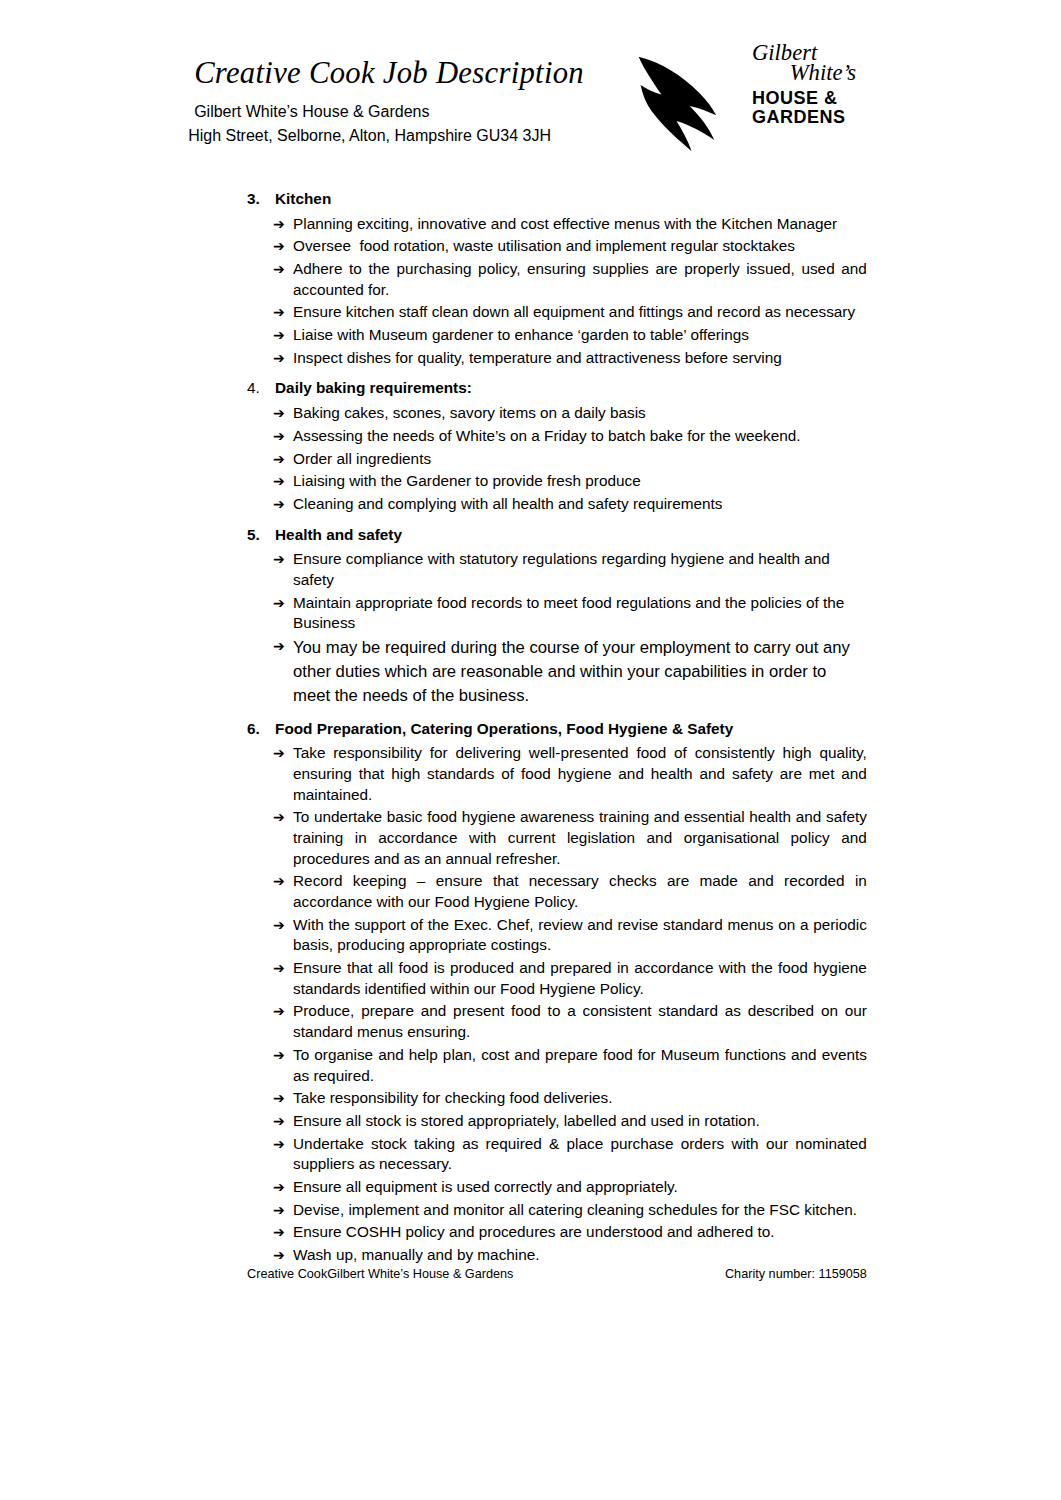Creative Cook Job Description
Gilbert White’s House & Gardens
High Street, Selborne, Alton, Hampshire GU34 3JH
Gilbert White’s HOUSE & GARDENS
3. Kitchen
Planning exciting, innovative and cost effective menus with the Kitchen Manager
Oversee food rotation, waste utilisation and implement regular stocktakes
Adhere to the purchasing policy, ensuring supplies are properly issued, used and accounted for.
Ensure kitchen staff clean down all equipment and fittings and record as necessary
Liaise with Museum gardener to enhance ‘garden to table’ offerings
Inspect dishes for quality, temperature and attractiveness before serving
4. Daily baking requirements:
Baking cakes, scones, savory items on a daily basis
Assessing the needs of White’s on a Friday to batch bake for the weekend.
Order all ingredients
Liaising with the Gardener to provide fresh produce
Cleaning and complying with all health and safety requirements
5. Health and safety
Ensure compliance with statutory regulations regarding hygiene and health and safety
Maintain appropriate food records to meet food regulations and the policies of the Business
You may be required during the course of your employment to carry out any other duties which are reasonable and within your capabilities in order to meet the needs of the business.
6. Food Preparation, Catering Operations, Food Hygiene & Safety
Take responsibility for delivering well-presented food of consistently high quality, ensuring that high standards of food hygiene and health and safety are met and maintained.
To undertake basic food hygiene awareness training and essential health and safety training in accordance with current legislation and organisational policy and procedures and as an annual refresher.
Record keeping – ensure that necessary checks are made and recorded in accordance with our Food Hygiene Policy.
With the support of the Exec. Chef, review and revise standard menus on a periodic basis, producing appropriate costings.
Ensure that all food is produced and prepared in accordance with the food hygiene standards identified within our Food Hygiene Policy.
Produce, prepare and present food to a consistent standard as described on our standard menus ensuring.
To organise and help plan, cost and prepare food for Museum functions and events as required.
Take responsibility for checking food deliveries.
Ensure all stock is stored appropriately, labelled and used in rotation.
Undertake stock taking as required & place purchase orders with our nominated suppliers as necessary.
Ensure all equipment is used correctly and appropriately.
Devise, implement and monitor all catering cleaning schedules for the FSC kitchen.
Ensure COSHH policy and procedures are understood and adhered to.
Wash up, manually and by machine.
Creative CookGilbert White’s House & Gardens Charity number: 1159058